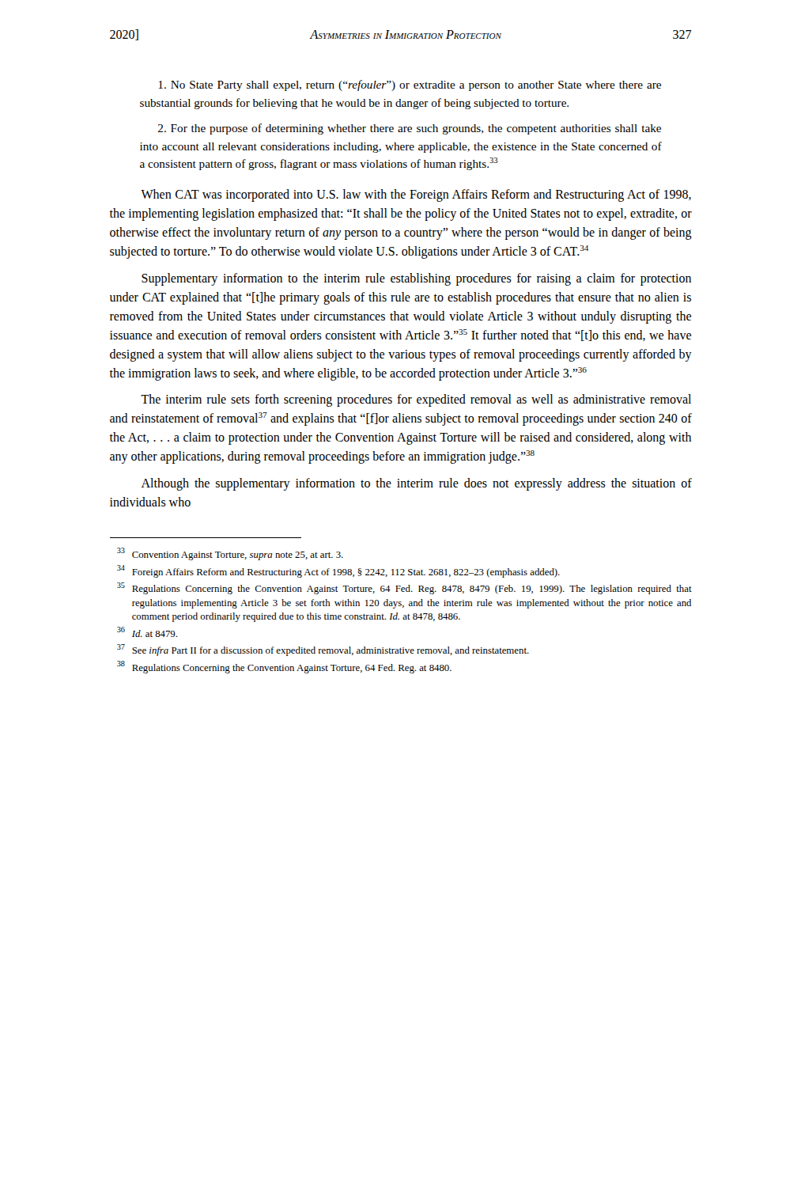2020] Asymmetries in Immigration Protection 327
1. No State Party shall expel, return (“refouler”) or extradite a person to another State where there are substantial grounds for believing that he would be in danger of being subjected to torture.
2. For the purpose of determining whether there are such grounds, the competent authorities shall take into account all relevant considerations including, where applicable, the existence in the State concerned of a consistent pattern of gross, flagrant or mass violations of human rights.33
When CAT was incorporated into U.S. law with the Foreign Affairs Reform and Restructuring Act of 1998, the implementing legislation emphasized that: “It shall be the policy of the United States not to expel, extradite, or otherwise effect the involuntary return of any person to a country” where the person “would be in danger of being subjected to torture.” To do otherwise would violate U.S. obligations under Article 3 of CAT.34
Supplementary information to the interim rule establishing procedures for raising a claim for protection under CAT explained that “[t]he primary goals of this rule are to establish procedures that ensure that no alien is removed from the United States under circumstances that would violate Article 3 without unduly disrupting the issuance and execution of removal orders consistent with Article 3.”35 It further noted that “[t]o this end, we have designed a system that will allow aliens subject to the various types of removal proceedings currently afforded by the immigration laws to seek, and where eligible, to be accorded protection under Article 3.”36
The interim rule sets forth screening procedures for expedited removal as well as administrative removal and reinstatement of removal37 and explains that “[f]or aliens subject to removal proceedings under section 240 of the Act, . . . a claim to protection under the Convention Against Torture will be raised and considered, along with any other applications, during removal proceedings before an immigration judge.”38
Although the supplementary information to the interim rule does not expressly address the situation of individuals who
Convention Against Torture, supra note 25, at art. 3.
Foreign Affairs Reform and Restructuring Act of 1998, § 2242, 112 Stat. 2681, 822–23 (emphasis added).
Regulations Concerning the Convention Against Torture, 64 Fed. Reg. 8478, 8479 (Feb. 19, 1999). The legislation required that regulations implementing Article 3 be set forth within 120 days, and the interim rule was implemented without the prior notice and comment period ordinarily required due to this time constraint. Id. at 8478, 8486.
Id. at 8479.
See infra Part II for a discussion of expedited removal, administrative removal, and reinstatement.
Regulations Concerning the Convention Against Torture, 64 Fed. Reg. at 8480.